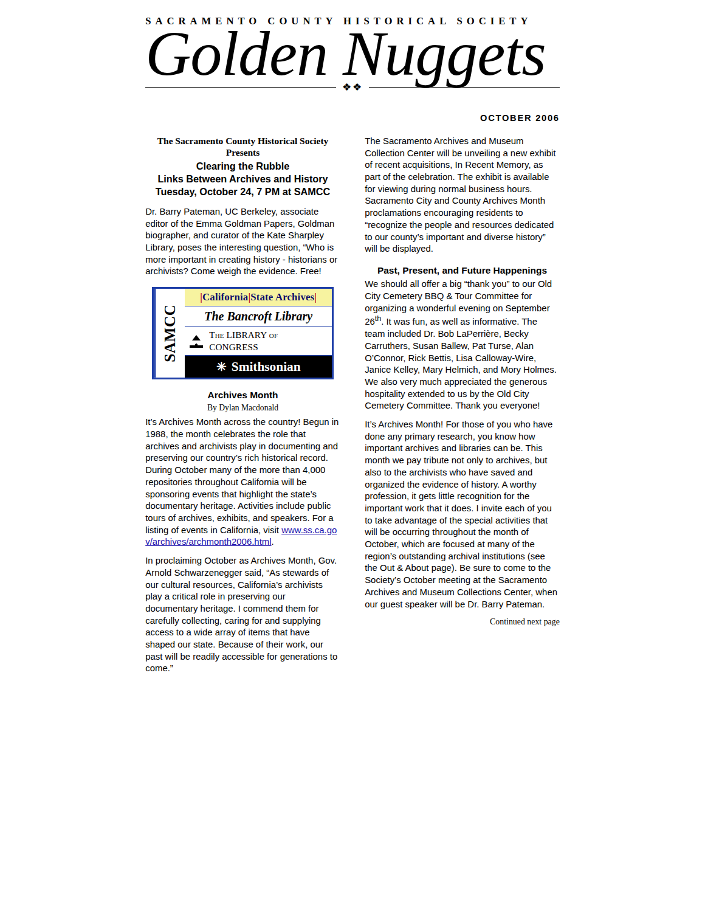Sacramento County Historical Society
Golden Nuggets
❖❖
OCTOBER 2006
The Sacramento County Historical Society Presents
Clearing the Rubble
Links Between Archives and History
Tuesday, October 24, 7 PM at SAMCC
Dr. Barry Pateman, UC Berkeley, associate editor of the Emma Goldman Papers, Goldman biographer, and curator of the Kate Sharpley Library, poses the interesting question, “Who is more important in creating history - historians or archivists? Come weigh the evidence. Free!
SAMCC
|California |State Archives|
The Bancroft Library
The LIBRARY of CONGRESS
✳ Smithsonian
Archives Month
By Dylan Macdonald
It’s Archives Month across the country! Begun in 1988, the month celebrates the role that archives and archivists play in documenting and preserving our country’s rich historical record. During October many of the more than 4,000 repositories throughout California will be sponsoring events that highlight the state’s documentary heritage. Activities include public tours of archives, exhibits, and speakers. For a listing of events in California, visit www.ss.ca.gov/archives/archmonth2006.html.
In proclaiming October as Archives Month, Gov. Arnold Schwarzenegger said, “As stewards of our cultural resources, California’s archivists play a critical role in preserving our documentary heritage. I commend them for carefully collecting, caring for and supplying access to a wide array of items that have shaped our state. Because of their work, our past will be readily accessible for generations to come.”
The Sacramento Archives and Museum Collection Center will be unveiling a new exhibit of recent acquisitions, In Recent Memory, as part of the celebration. The exhibit is available for viewing during normal business hours. Sacramento City and County Archives Month proclamations encouraging residents to “recognize the people and resources dedicated to our county’s important and diverse history” will be displayed.
Past, Present, and Future Happenings
We should all offer a big “thank you” to our Old City Cemetery BBQ & Tour Committee for organizing a wonderful evening on September 26th. It was fun, as well as informative. The team included Dr. Bob LaPerrière, Becky Carruthers, Susan Ballew, Pat Turse, Alan O’Connor, Rick Bettis, Lisa Calloway-Wire, Janice Kelley, Mary Helmich, and Mory Holmes. We also very much appreciated the generous hospitality extended to us by the Old City Cemetery Committee. Thank you everyone!
It’s Archives Month! For those of you who have done any primary research, you know how important archives and libraries can be. This month we pay tribute not only to archives, but also to the archivists who have saved and organized the evidence of history. A worthy profession, it gets little recognition for the important work that it does. I invite each of you to take advantage of the special activities that will be occurring throughout the month of October, which are focused at many of the region’s outstanding archival institutions (see the Out & About page). Be sure to come to the Society’s October meeting at the Sacramento Archives and Museum Collections Center, when our guest speaker will be Dr. Barry Pateman.
Continued next page